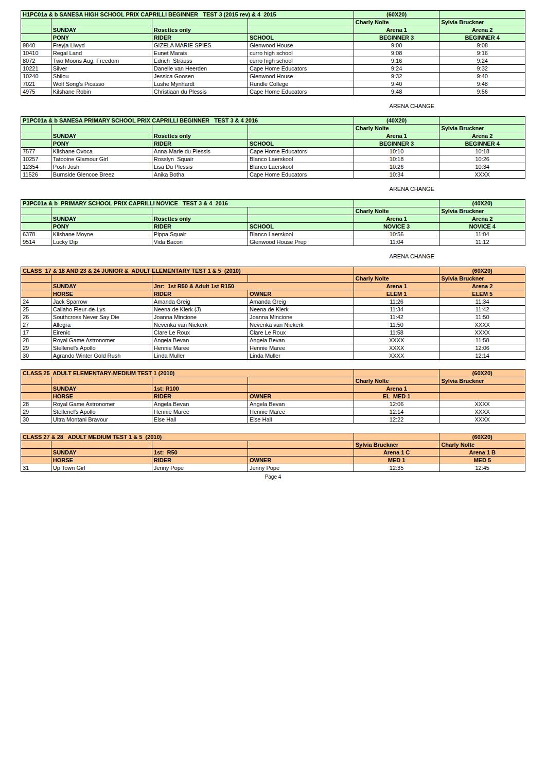| H1PC01a & b SANESA HIGH SCHOOL PRIX CAPRILLI BEGINNER TEST 3 (2015 rev) & 4 2015 | (60X20) | |
| | | | | Charly Nolte | Sylvia Bruckner |
| | SUNDAY | Rosettes only | | Arena 1 | Arena 2 |
| | PONY | RIDER | SCHOOL | BEGINNER 3 | BEGINNER 4 |
| 9840 | Freyja Llwyd | GIZELA MARIE SPIES | Glenwood House | 9:00 | 9:08 |
| 10410 | Regal Land | Eunet Marais | curro high school | 9:08 | 9:16 |
| 8072 | Two Moons Aug. Freedom | Edrich Strauss | curro high school | 9:16 | 9:24 |
| 10221 | Silver | Danelle van Heerden | Cape Home Educators | 9:24 | 9:32 |
| 10240 | Shilou | Jessica Goosen | Glenwood House | 9:32 | 9:40 |
| 7021 | Wolf Song's Picasso | Lushe Mynhardt | Rundle College | 9:40 | 9:48 |
| 4975 | Kilshane Robin | Christiaan du Plessis | Cape Home Educators | 9:48 | 9:56 |
ARENA CHANGE
| P1PC01a & b SANESA PRIMARY SCHOOL PRIX CAPRILLI BEGINNER TEST 3 & 4 2016 | (40X20) | |
| | | | | Charly Nolte | Sylvia Bruckner |
| | SUNDAY | Rosettes only | | Arena 1 | Arena 2 |
| | PONY | RIDER | SCHOOL | BEGINNER 3 | BEGINNER 4 |
| 7577 | Kilshane Ovoca | Anna-Marie du Plessis | Cape Home Educators | 10:10 | 10:18 |
| 10257 | Tatooine Glamour Girl | Rosslyn Squair | Blanco Laerskool | 10:18 | 10:26 |
| 12354 | Posh Josh | Lisa Du Plessis | Blanco Laerskool | 10:26 | 10:34 |
| 11526 | Burnside Glencoe Breez | Anika Botha | Cape Home Educators | 10:34 | XXXX |
ARENA CHANGE
| P3PC01a & b PRIMARY SCHOOL PRIX CAPRILLI NOVICE TEST 3 & 4 2016 | | (40X20) |
| | | | | Charly Nolte | Sylvia Bruckner |
| | SUNDAY | Rosettes only | | Arena 1 | Arena 2 |
| | PONY | RIDER | SCHOOL | NOVICE 3 | NOVICE 4 |
| 6378 | Kilshane Moyne | Pippa Squair | Blanco Laerskool | 10:56 | 11:04 |
| 9514 | Lucky Dip | Vida Bacon | Glenwood House Prep | 11:04 | 11:12 |
ARENA CHANGE
| CLASS 17 & 18 AND 23 & 24 JUNIOR & ADULT ELEMENTARY TEST 1 & 5 (2010) | | (60X20) |
| | | | | Charly Nolte | Sylvia Bruckner |
| | SUNDAY | Jnr: 1st R50 & Adult 1st R150 | Arena 1 | Arena 2 |
| | HORSE | RIDER | OWNER | ELEM 1 | ELEM 5 |
| 24 | Jack Sparrow | Amanda Greig | Amanda Greig | 11:26 | 11:34 |
| 25 | Callaho Fleur-de-Lys | Neena de Klerk (J) | Neena de Klerk | 11:34 | 11:42 |
| 26 | Southcross Never Say Die | Joanna Mincione | Joanna Mincione | 11:42 | 11:50 |
| 27 | Allegra | Nevenka van Niekerk | Nevenka van Niekerk | 11:50 | XXXX |
| 17 | Eirenic | Clare Le Roux | Clare Le Roux | 11:58 | XXXX |
| 28 | Royal Game Astronomer | Angela Bevan | Angela Bevan | XXXX | 11:58 |
| 29 | Stellenel's Apollo | Hennie Maree | Hennie Maree | XXXX | 12:06 |
| 30 | Agrando Winter Gold Rush | Linda Muller | Linda Muller | XXXX | 12:14 |
| CLASS 25 ADULT ELEMENTARY-MEDIUM TEST 1 (2010) | | (60X20) |
| | | | | Charly Nolte | Sylvia Bruckner |
| | SUNDAY | 1st: R100 | | Arena 1 | |
| | HORSE | RIDER | OWNER | EL MED 1 | |
| 28 | Royal Game Astronomer | Angela Bevan | Angela Bevan | 12:06 | XXXX |
| 29 | Stellenel's Apollo | Hennie Maree | Hennie Maree | 12:14 | XXXX |
| 30 | Ultra Montani Bravour | Else Hall | Else Hall | 12:22 | XXXX |
| CLASS 27 & 28 ADULT MEDIUM TEST 1 & 5 (2010) | | (60X20) |
| | | | | Sylvia Bruckner | Charly Nolte |
| | SUNDAY | 1st: R50 | | Arena 1 C | Arena 1 B |
| | HORSE | RIDER | OWNER | MED 1 | MED 5 |
| 31 | Up Town Girl | Jenny Pope | Jenny Pope | 12:35 | 12:45 |
Page 4